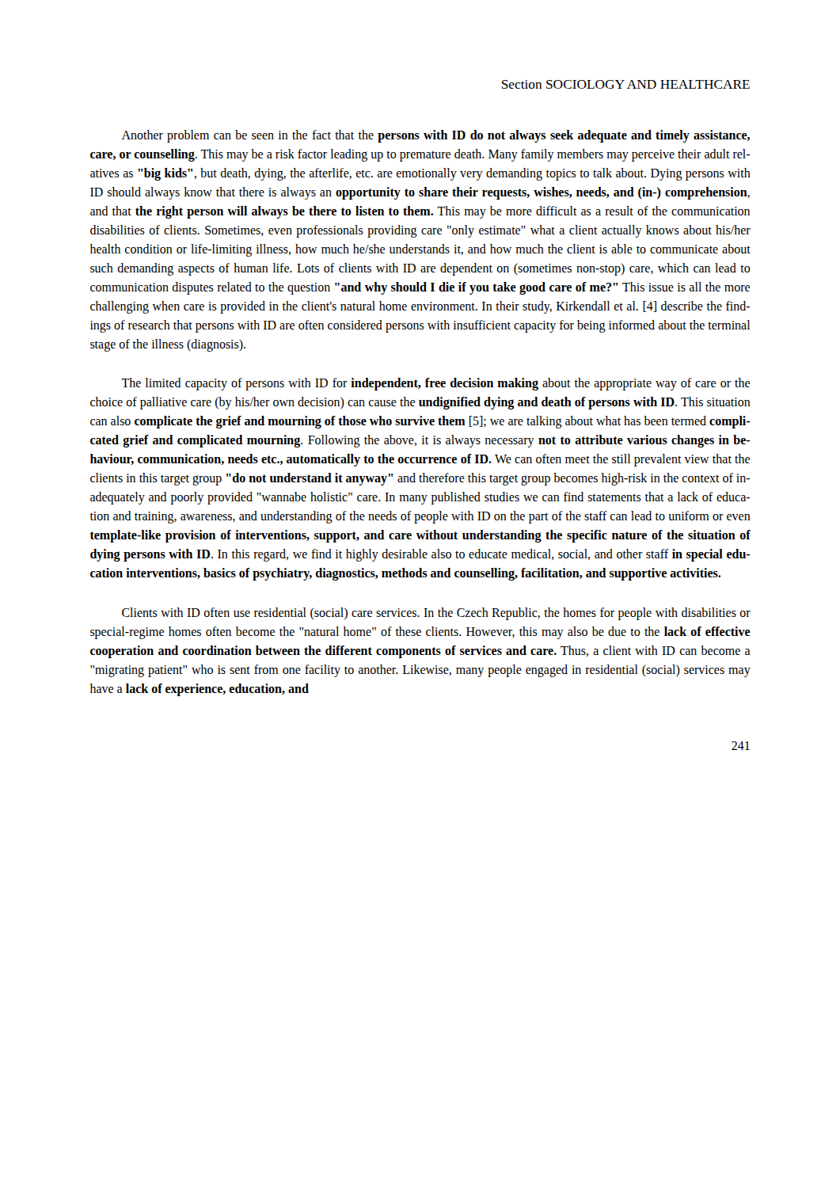Section SOCIOLOGY AND HEALTHCARE
Another problem can be seen in the fact that the persons with ID do not always seek adequate and timely assistance, care, or counselling. This may be a risk factor leading up to premature death. Many family members may perceive their adult relatives as "big kids", but death, dying, the afterlife, etc. are emotionally very demanding topics to talk about. Dying persons with ID should always know that there is always an opportunity to share their requests, wishes, needs, and (in-) comprehension, and that the right person will always be there to listen to them. This may be more difficult as a result of the communication disabilities of clients. Sometimes, even professionals providing care "only estimate" what a client actually knows about his/her health condition or life-limiting illness, how much he/she understands it, and how much the client is able to communicate about such demanding aspects of human life. Lots of clients with ID are dependent on (sometimes non-stop) care, which can lead to communication disputes related to the question "and why should I die if you take good care of me?" This issue is all the more challenging when care is provided in the client's natural home environment. In their study, Kirkendall et al. [4] describe the findings of research that persons with ID are often considered persons with insufficient capacity for being informed about the terminal stage of the illness (diagnosis).
The limited capacity of persons with ID for independent, free decision making about the appropriate way of care or the choice of palliative care (by his/her own decision) can cause the undignified dying and death of persons with ID. This situation can also complicate the grief and mourning of those who survive them [5]; we are talking about what has been termed complicated grief and complicated mourning. Following the above, it is always necessary not to attribute various changes in behaviour, communication, needs etc., automatically to the occurrence of ID. We can often meet the still prevalent view that the clients in this target group "do not understand it anyway" and therefore this target group becomes high-risk in the context of inadequately and poorly provided "wannabe holistic" care. In many published studies we can find statements that a lack of education and training, awareness, and understanding of the needs of people with ID on the part of the staff can lead to uniform or even template-like provision of interventions, support, and care without understanding the specific nature of the situation of dying persons with ID. In this regard, we find it highly desirable also to educate medical, social, and other staff in special education interventions, basics of psychiatry, diagnostics, methods and counselling, facilitation, and supportive activities.
Clients with ID often use residential (social) care services. In the Czech Republic, the homes for people with disabilities or special-regime homes often become the "natural home" of these clients. However, this may also be due to the lack of effective cooperation and coordination between the different components of services and care. Thus, a client with ID can become a "migrating patient" who is sent from one facility to another. Likewise, many people engaged in residential (social) services may have a lack of experience, education, and
241